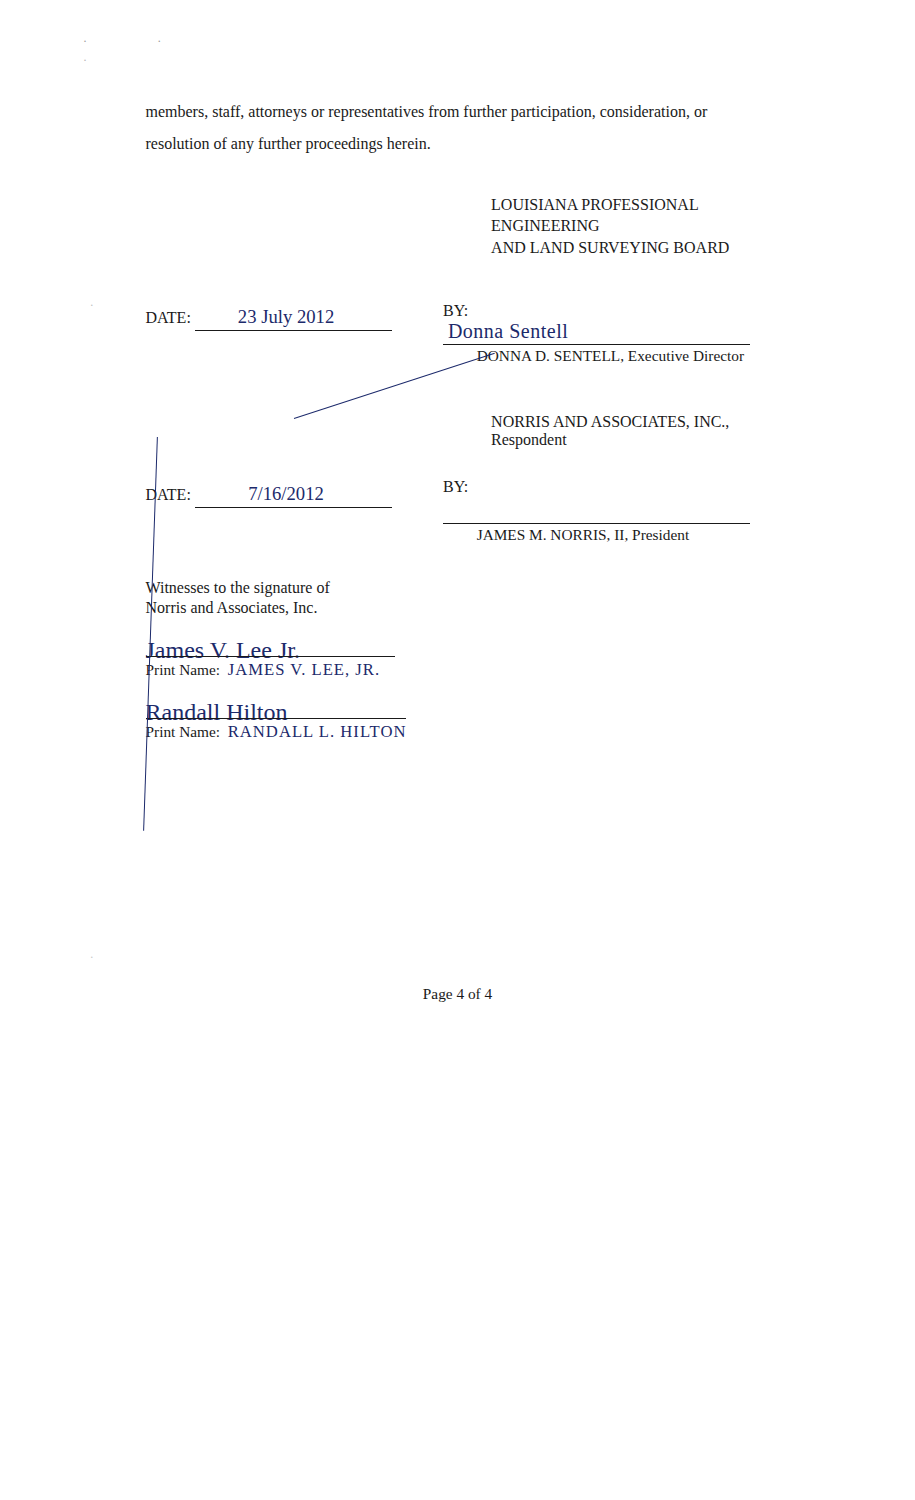· ·
·
·
·
members, staff, attorneys or representatives from further participation, consideration, or resolution of any further proceedings herein.
LOUISIANA PROFESSIONAL ENGINEERING
AND LAND SURVEYING BOARD
DATE: 23 July 2012
BY: Donna Sentell DONNA D. SENTELL, Executive Director
NORRIS AND ASSOCIATES, INC., Respondent
DATE: 7/16/2012
BY: JAMES M. NORRIS, II, President
Witnesses to the signature of
Norris and Associates, Inc.
James V. Lee Jr.
Print Name:JAMES V. LEE, JR.
Randall Hilton
Print Name:RANDALL L. HILTON
Page 4 of 4